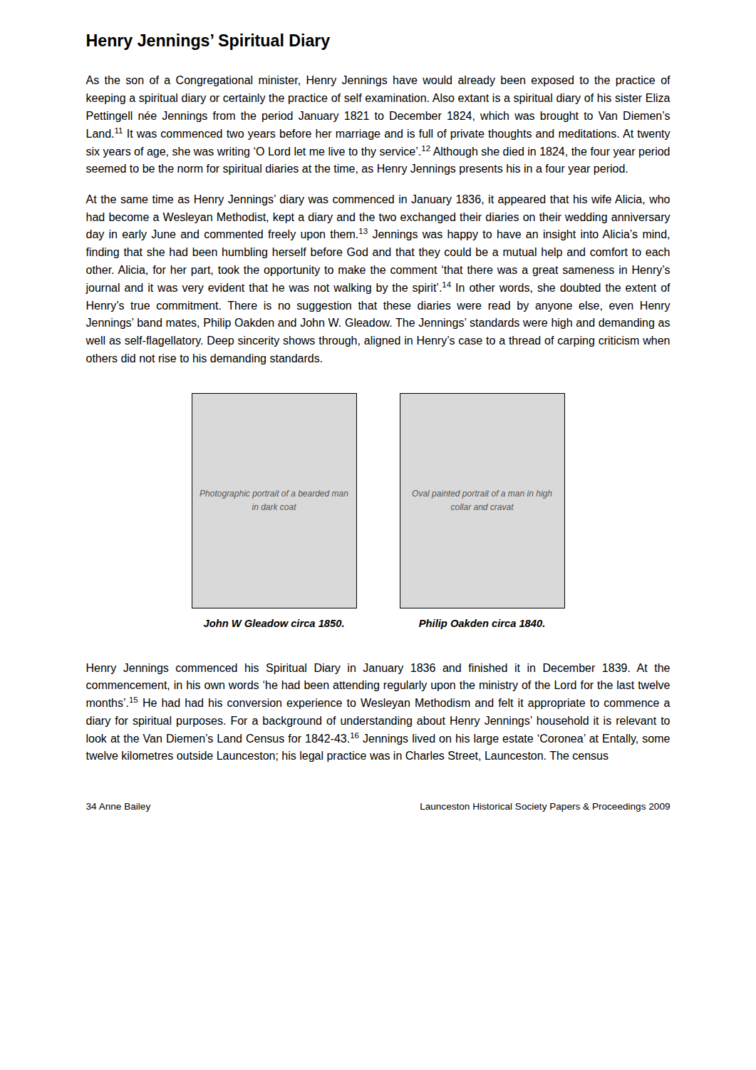Henry Jennings’ Spiritual Diary
As the son of a Congregational minister, Henry Jennings have would already been exposed to the practice of keeping a spiritual diary or certainly the practice of self examination. Also extant is a spiritual diary of his sister Eliza Pettingell née Jennings from the period January 1821 to December 1824, which was brought to Van Diemen’s Land.11 It was commenced two years before her marriage and is full of private thoughts and meditations. At twenty six years of age, she was writing ‘O Lord let me live to thy service’.12 Although she died in 1824, the four year period seemed to be the norm for spiritual diaries at the time, as Henry Jennings presents his in a four year period.
At the same time as Henry Jennings’ diary was commenced in January 1836, it appeared that his wife Alicia, who had become a Wesleyan Methodist, kept a diary and the two exchanged their diaries on their wedding anniversary day in early June and commented freely upon them.13 Jennings was happy to have an insight into Alicia’s mind, finding that she had been humbling herself before God and that they could be a mutual help and comfort to each other. Alicia, for her part, took the opportunity to make the comment ‘that there was a great sameness in Henry’s journal and it was very evident that he was not walking by the spirit’.14 In other words, she doubted the extent of Henry’s true commitment. There is no suggestion that these diaries were read by anyone else, even Henry Jennings’ band mates, Philip Oakden and John W. Gleadow. The Jennings’ standards were high and demanding as well as self-flagellatory. Deep sincerity shows through, aligned in Henry’s case to a thread of carping criticism when others did not rise to his demanding standards.
Photographic portrait of a bearded man in dark coat
John W Gleadow circa 1850.
Oval painted portrait of a man in high collar and cravat
Philip Oakden circa 1840.
Henry Jennings commenced his Spiritual Diary in January 1836 and finished it in December 1839. At the commencement, in his own words ‘he had been attending regularly upon the ministry of the Lord for the last twelve months’.15 He had had his conversion experience to Wesleyan Methodism and felt it appropriate to commence a diary for spiritual purposes. For a background of understanding about Henry Jennings’ household it is relevant to look at the Van Diemen’s Land Census for 1842-43.16 Jennings lived on his large estate ‘Coronea’ at Entally, some twelve kilometres outside Launceston; his legal practice was in Charles Street, Launceston. The census
34 Anne Bailey Launceston Historical Society Papers & Proceedings 2009